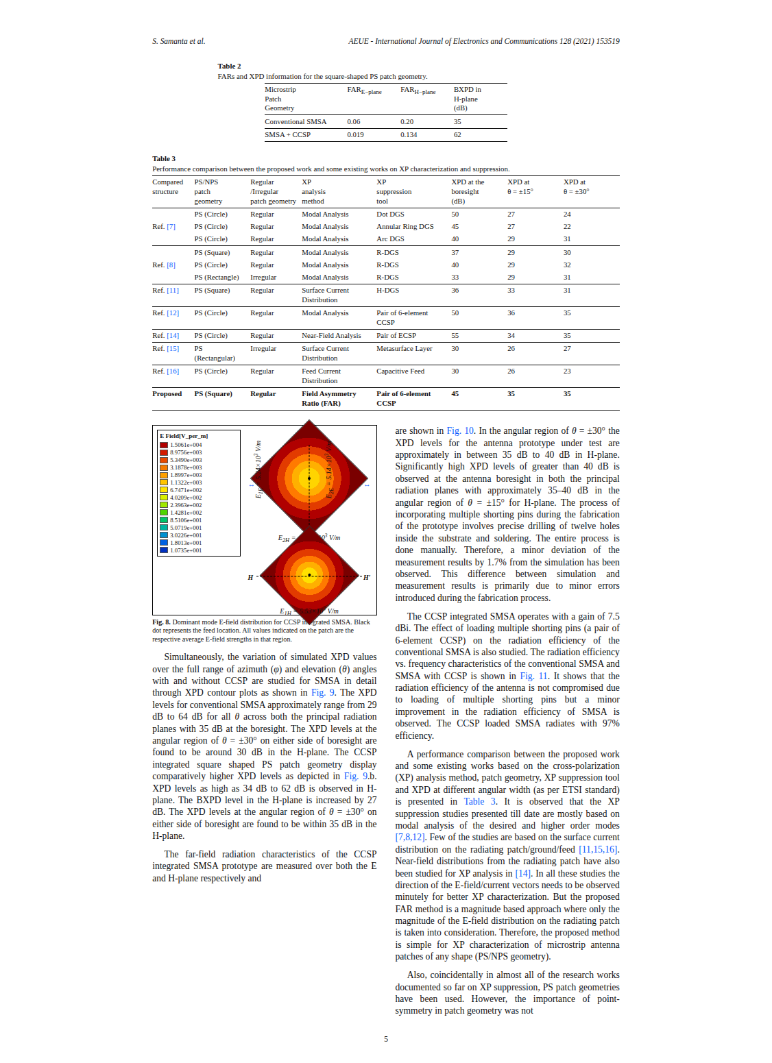S. Samanta et al.
AEUE - International Journal of Electronics and Communications 128 (2021) 153519
Table 2
FARs and XPD information for the square-shaped PS patch geometry.
| Microstrip Patch Geometry | FAR E−plane | FAR H−plane | BXPD in H-plane (dB) |
| --- | --- | --- | --- |
| Conventional SMSA | 0.06 | 0.20 | 35 |
| SMSA + CCSP | 0.019 | 0.134 | 62 |
Table 3
Performance comparison between the proposed work and some existing works on XP characterization and suppression.
| Compared structure | PS/NPS patch geometry | Regular /Irregular patch geometry | XP analysis method | XP suppression tool | XPD at the boresight (dB) | XPD at θ = ±15° | XPD at θ = ±30° |
| --- | --- | --- | --- | --- | --- | --- | --- |
| | PS (Circle) | Regular | Modal Analysis | Dot DGS | 50 | 27 | 24 |
| Ref. [7] | PS (Circle) | Regular | Modal Analysis | Annular Ring DGS | 45 | 27 | 22 |
| | PS (Circle) | Regular | Modal Analysis | Arc DGS | 40 | 29 | 31 |
| | PS (Square) | Regular | Modal Analysis | R-DGS | 37 | 29 | 30 |
| Ref. [8] | PS (Circle) | Regular | Modal Analysis | R-DGS | 40 | 29 | 32 |
| | PS (Rectangle) | Irregular | Modal Analysis | R-DGS | 33 | 29 | 31 |
| Ref. [11] | PS (Square) | Regular | Surface Current Distribution | H-DGS | 36 | 33 | 31 |
| Ref. [12] | PS (Circle) | Regular | Modal Analysis | Pair of 6-element CCSP | 50 | 36 | 35 |
| Ref. [14] | PS (Circle) | Regular | Near-Field Analysis | Pair of ECSP | 55 | 34 | 35 |
| Ref. [15] | PS (Rectangular) | Irregular | Surface Current Distribution | Metasurface Layer | 30 | 26 | 27 |
| Ref. [16] | PS (Circle) | Regular | Feed Current Distribution | Capacitive Feed | 30 | 26 | 23 |
| Proposed | PS (Square) | Regular | Field Asymmetry Ratio (FAR) | Pair of 6-element CCSP | 45 | 35 | 35 |
E Field[V_per_m]
1.5061e+004
8.9756e+003
5.3490e+003
3.1878e+003
1.8997e+003
1.1322e+003
6.7471e+002
4.0209e+002
2.3963e+002
1.4281e+002
8.5106e+001
5.0719e+001
3.0226e+001
1.8013e+001
1.0735e+001
E
↔
↔
E′
E1E = 5.24×103 V/m
E2E = 5.14×103 V/m
E2H = 4.876×103 V/m
H
H′
E1H = 5.53×103 V/m
Fig. 8. Dominant mode E-field distribution for CCSP integrated SMSA. Black dot represents the feed location. All values indicated on the patch are the respective average E-field strengths in that region.
Simultaneously, the variation of simulated XPD values over the full range of azimuth (φ) and elevation (θ) angles with and without CCSP are studied for SMSA in detail through XPD contour plots as shown in Fig. 9. The XPD levels for conventional SMSA approximately range from 29 dB to 64 dB for all θ across both the principal radiation planes with 35 dB at the boresight. The XPD levels at the angular region of θ = ±30° on either side of boresight are found to be around 30 dB in the H-plane. The CCSP integrated square shaped PS patch geometry display comparatively higher XPD levels as depicted in Fig. 9.b. XPD levels as high as 34 dB to 62 dB is observed in H-plane. The BXPD level in the H-plane is increased by 27 dB. The XPD levels at the angular region of θ = ±30° on either side of boresight are found to be within 35 dB in the H-plane.
The far-field radiation characteristics of the CCSP integrated SMSA prototype are measured over both the E and H-plane respectively and
are shown in Fig. 10. In the angular region of θ = ±30° the XPD levels for the antenna prototype under test are approximately in between 35 dB to 40 dB in H-plane. Significantly high XPD levels of greater than 40 dB is observed at the antenna boresight in both the principal radiation planes with approximately 35–40 dB in the angular region of θ = ±15° for H-plane. The process of incorporating multiple shorting pins during the fabrication of the prototype involves precise drilling of twelve holes inside the substrate and soldering. The entire process is done manually. Therefore, a minor deviation of the measurement results by 1.7% from the simulation has been observed. This difference between simulation and measurement results is primarily due to minor errors introduced during the fabrication process.
The CCSP integrated SMSA operates with a gain of 7.5 dBi. The effect of loading multiple shorting pins (a pair of 6-element CCSP) on the radiation efficiency of the conventional SMSA is also studied. The radiation efficiency vs. frequency characteristics of the conventional SMSA and SMSA with CCSP is shown in Fig. 11. It shows that the radiation efficiency of the antenna is not compromised due to loading of multiple shorting pins but a minor improvement in the radiation efficiency of SMSA is observed. The CCSP loaded SMSA radiates with 97% efficiency.
A performance comparison between the proposed work and some existing works based on the cross-polarization (XP) analysis method, patch geometry, XP suppression tool and XPD at different angular width (as per ETSI standard) is presented in Table 3. It is observed that the XP suppression studies presented till date are mostly based on modal analysis of the desired and higher order modes [7,8,12]. Few of the studies are based on the surface current distribution on the radiating patch/ground/feed [11,15,16]. Near-field distributions from the radiating patch have also been studied for XP analysis in [14]. In all these studies the direction of the E-field/current vectors needs to be observed minutely for better XP characterization. But the proposed FAR method is a magnitude based approach where only the magnitude of the E-field distribution on the radiating patch is taken into consideration. Therefore, the proposed method is simple for XP characterization of microstrip antenna patches of any shape (PS/NPS geometry).
Also, coincidentally in almost all of the research works documented so far on XP suppression, PS patch geometries have been used. However, the importance of point-symmetry in patch geometry was not
5